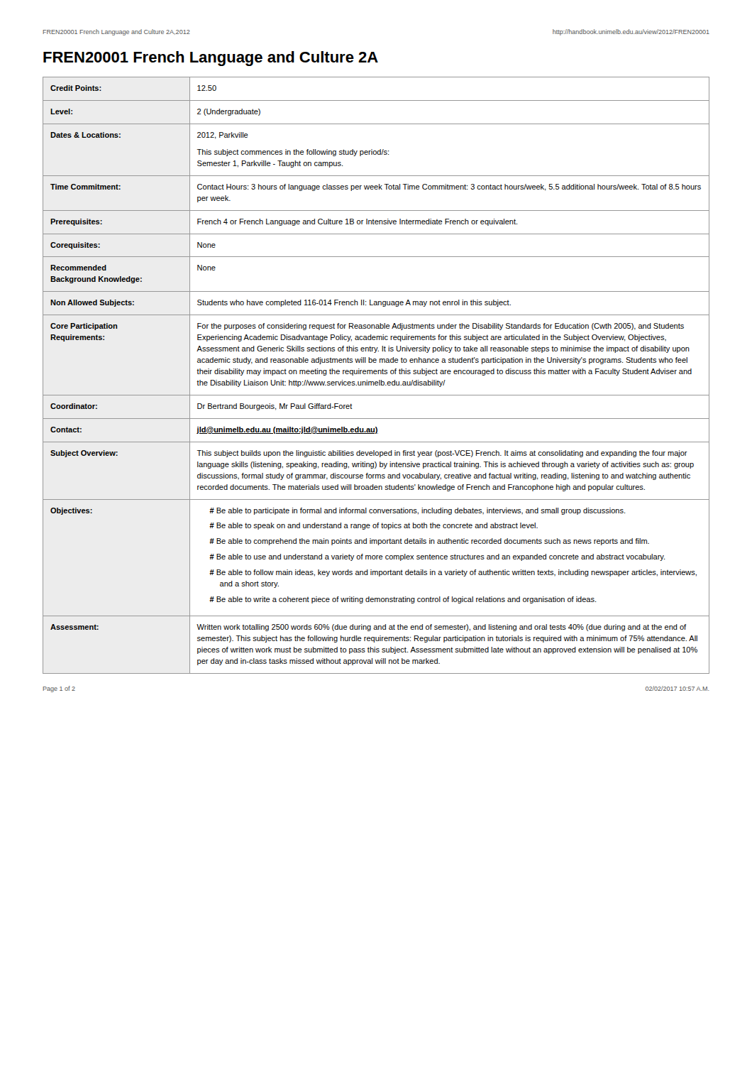FREN20001 French Language and Culture 2A,2012 http://handbook.unimelb.edu.au/view/2012/FREN20001
FREN20001 French Language and Culture 2A
| Credit Points: | 12.50 |
| Level: | 2 (Undergraduate) |
| Dates & Locations: | 2012, Parkville This subject commences in the following study period/s: Semester 1, Parkville - Taught on campus. |
| Time Commitment: | Contact Hours: 3 hours of language classes per week Total Time Commitment: 3 contact hours/week, 5.5 additional hours/week. Total of 8.5 hours per week. |
| Prerequisites: | French 4 or French Language and Culture 1B or Intensive Intermediate French or equivalent. |
| Corequisites: | None |
| Recommended Background Knowledge: | None |
| Non Allowed Subjects: | Students who have completed 116-014 French II: Language A may not enrol in this subject. |
| Core Participation Requirements: | For the purposes of considering request for Reasonable Adjustments under the Disability Standards for Education (Cwth 2005), and Students Experiencing Academic Disadvantage Policy, academic requirements for this subject are articulated in the Subject Overview, Objectives, Assessment and Generic Skills sections of this entry. It is University policy to take all reasonable steps to minimise the impact of disability upon academic study, and reasonable adjustments will be made to enhance a student's participation in the University's programs. Students who feel their disability may impact on meeting the requirements of this subject are encouraged to discuss this matter with a Faculty Student Adviser and the Disability Liaison Unit: http://www.services.unimelb.edu.au/disability/ |
| Coordinator: | Dr Bertrand Bourgeois, Mr Paul Giffard-Foret |
| Contact: | jld@unimelb.edu.au (mailto:jld@unimelb.edu.au) |
| Subject Overview: | This subject builds upon the linguistic abilities developed in first year (post-VCE) French. It aims at consolidating and expanding the four major language skills (listening, speaking, reading, writing) by intensive practical training. This is achieved through a variety of activities such as: group discussions, formal study of grammar, discourse forms and vocabulary, creative and factual writing, reading, listening to and watching authentic recorded documents. The materials used will broaden students' knowledge of French and Francophone high and popular cultures. |
| Objectives: | Be able to participate in formal and informal conversations, including debates, interviews, and small group discussions. Be able to speak on and understand a range of topics at both the concrete and abstract level. Be able to comprehend the main points and important details in authentic recorded documents such as news reports and film. Be able to use and understand a variety of more complex sentence structures and an expanded concrete and abstract vocabulary. Be able to follow main ideas, key words and important details in a variety of authentic written texts, including newspaper articles, interviews, and a short story. Be able to write a coherent piece of writing demonstrating control of logical relations and organisation of ideas. |
| Assessment: | Written work totalling 2500 words 60% (due during and at the end of semester), and listening and oral tests 40% (due during and at the end of semester). This subject has the following hurdle requirements: Regular participation in tutorials is required with a minimum of 75% attendance. All pieces of written work must be submitted to pass this subject. Assessment submitted late without an approved extension will be penalised at 10% per day and in-class tasks missed without approval will not be marked. |
Page 1 of 2 02/02/2017 10:57 A.M.